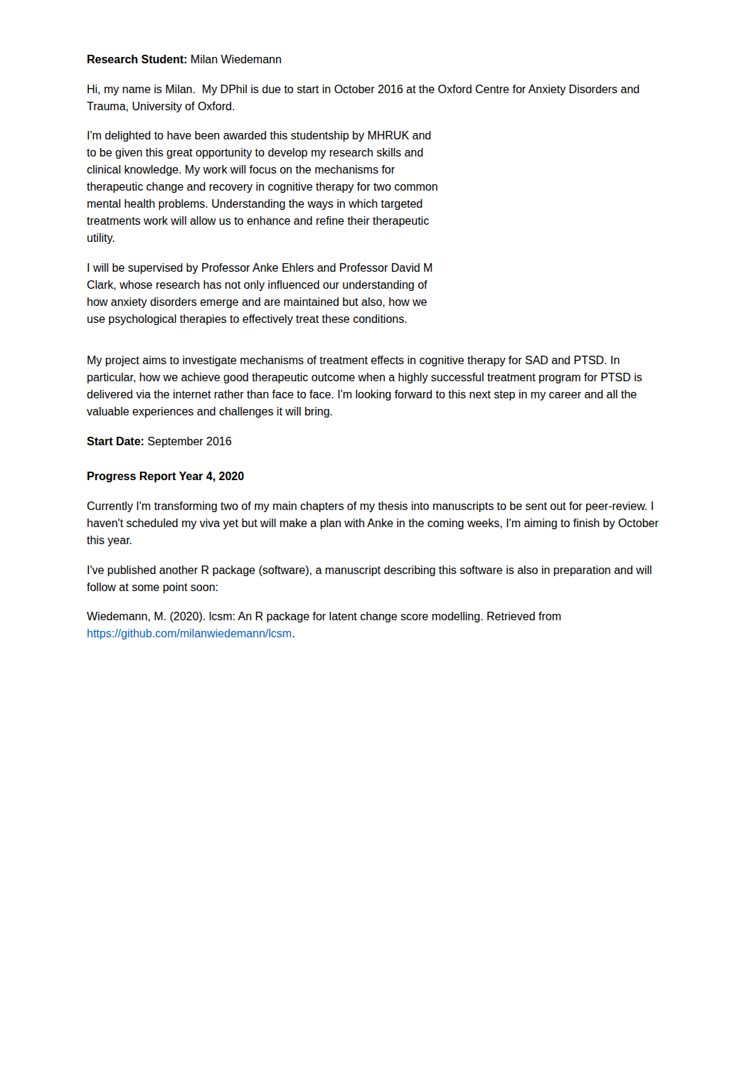Research Student: Milan Wiedemann
Hi, my name is Milan. My DPhil is due to start in October 2016 at the Oxford Centre for Anxiety Disorders and Trauma, University of Oxford.
I'm delighted to have been awarded this studentship by MHRUK and to be given this great opportunity to develop my research skills and clinical knowledge. My work will focus on the mechanisms for therapeutic change and recovery in cognitive therapy for two common mental health problems. Understanding the ways in which targeted treatments work will allow us to enhance and refine their therapeutic utility.
I will be supervised by Professor Anke Ehlers and Professor David M Clark, whose research has not only influenced our understanding of how anxiety disorders emerge and are maintained but also, how we use psychological therapies to effectively treat these conditions.
My project aims to investigate mechanisms of treatment effects in cognitive therapy for SAD and PTSD. In particular, how we achieve good therapeutic outcome when a highly successful treatment program for PTSD is delivered via the internet rather than face to face. I'm looking forward to this next step in my career and all the valuable experiences and challenges it will bring.
Start Date: September 2016
Progress Report Year 4, 2020
Currently I'm transforming two of my main chapters of my thesis into manuscripts to be sent out for peer-review. I haven't scheduled my viva yet but will make a plan with Anke in the coming weeks, I'm aiming to finish by October this year.
I've published another R package (software), a manuscript describing this software is also in preparation and will follow at some point soon:
Wiedemann, M. (2020). lcsm: An R package for latent change score modelling. Retrieved from https://github.com/milanwiedemann/lcsm.